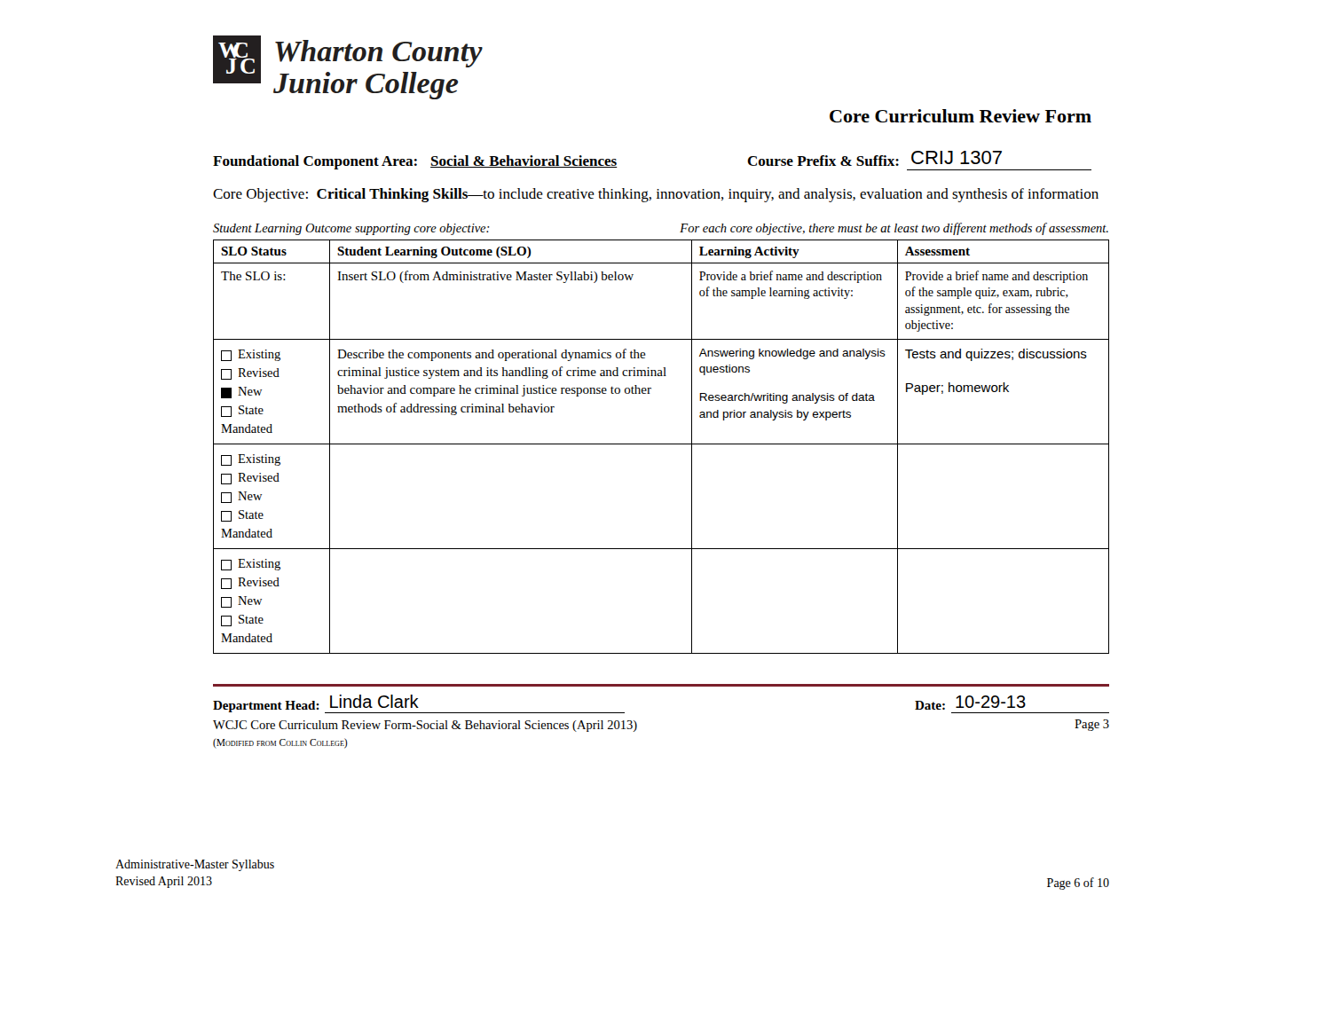WCJC
Wharton County
Junior College
Core Curriculum Review Form
Foundational Component Area: Social & Behavioral Sciences Course Prefix & Suffix: CRIJ 1307
Core Objective: Critical Thinking Skills—to include creative thinking, innovation, inquiry, and analysis, evaluation and synthesis of information
Student Learning Outcome supporting core objective: For each core objective, there must be at least two different methods of assessment.
| SLO Status | Student Learning Outcome (SLO) | Learning Activity | Assessment |
| --- | --- | --- | --- |
| The SLO is: | Insert SLO (from Administrative Master Syllabi) below | Provide a brief name and description of the sample learning activity: | Provide a brief name and description of the sample quiz, exam, rubric, assignment, etc. for assessing the objective: |
| Existing Revised New State Mandated | Describe the components and operational dynamics of the criminal justice system and its handling of crime and criminal behavior and compare he criminal justice response to other methods of addressing criminal behavior | Answering knowledge and analysis questions Research/writing analysis of data and prior analysis by experts | Tests and quizzes; discussions Paper; homework |
| Existing Revised New State Mandated | | | |
| Existing Revised New State Mandated | | | |
Department Head: Linda Clark
Date: 10-29-13
WCJC Core Curriculum Review Form-Social & Behavioral Sciences (April 2013)
(Modified from Collin College)
Page 3
Administrative-Master Syllabus
Revised April 2013
Page 6 of 10